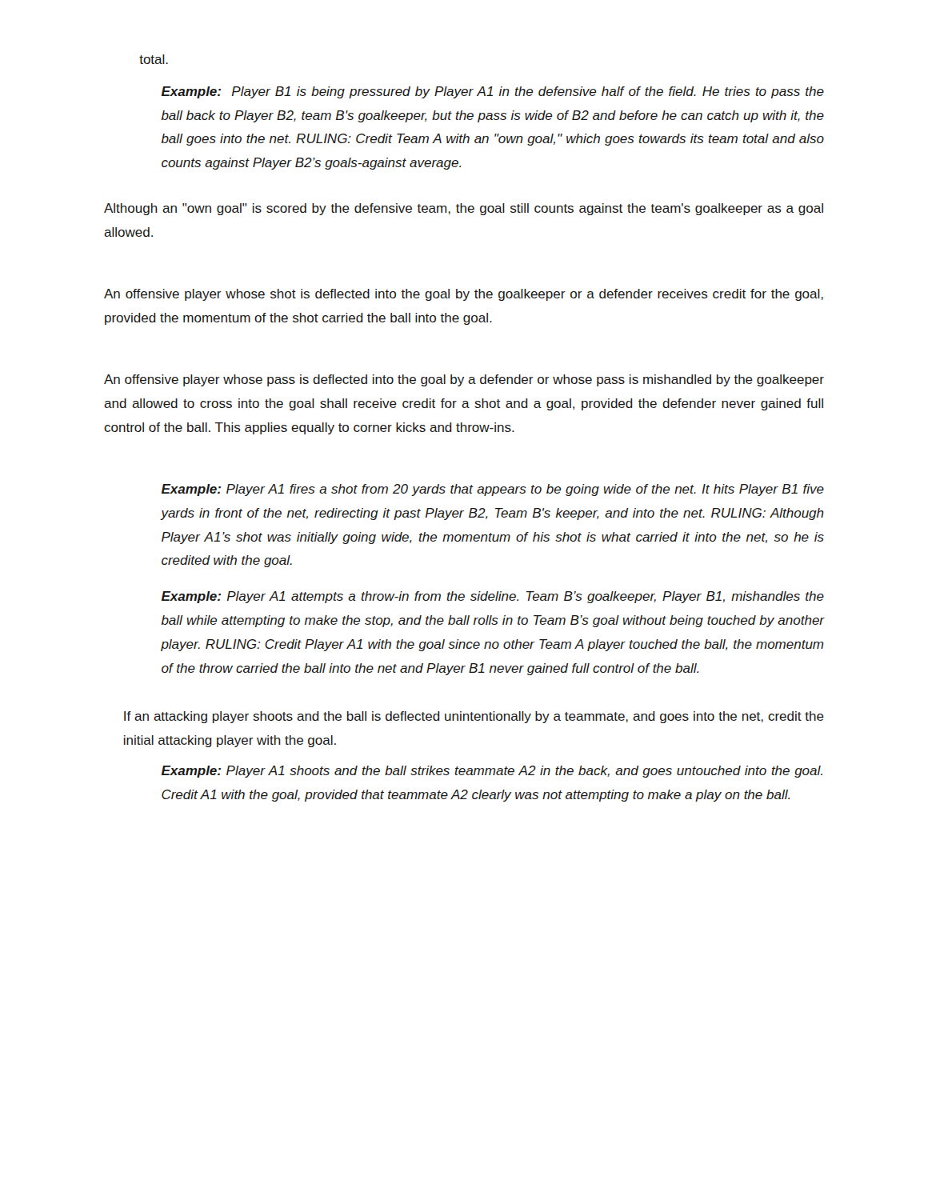total.
Example: Player B1 is being pressured by Player A1 in the defensive half of the field. He tries to pass the ball back to Player B2, team B's goalkeeper, but the pass is wide of B2 and before he can catch up with it, the ball goes into the net. RULING: Credit Team A with an "own goal," which goes towards its team total and also counts against Player B2’s goals-against average.
Although an "own goal" is scored by the defensive team, the goal still counts against the team's goalkeeper as a goal allowed.
An offensive player whose shot is deflected into the goal by the goalkeeper or a defender receives credit for the goal, provided the momentum of the shot carried the ball into the goal.
An offensive player whose pass is deflected into the goal by a defender or whose pass is mishandled by the goalkeeper and allowed to cross into the goal shall receive credit for a shot and a goal, provided the defender never gained full control of the ball. This applies equally to corner kicks and throw-ins.
Example: Player A1 fires a shot from 20 yards that appears to be going wide of the net. It hits Player B1 five yards in front of the net, redirecting it past Player B2, Team B's keeper, and into the net. RULING: Although Player A1’s shot was initially going wide, the momentum of his shot is what carried it into the net, so he is credited with the goal.
Example: Player A1 attempts a throw-in from the sideline. Team B’s goalkeeper, Player B1, mishandles the ball while attempting to make the stop, and the ball rolls in to Team B’s goal without being touched by another player. RULING: Credit Player A1 with the goal since no other Team A player touched the ball, the momentum of the throw carried the ball into the net and Player B1 never gained full control of the ball.
If an attacking player shoots and the ball is deflected unintentionally by a teammate, and goes into the net, credit the initial attacking player with the goal.
Example: Player A1 shoots and the ball strikes teammate A2 in the back, and goes untouched into the goal. Credit A1 with the goal, provided that teammate A2 clearly was not attempting to make a play on the ball.